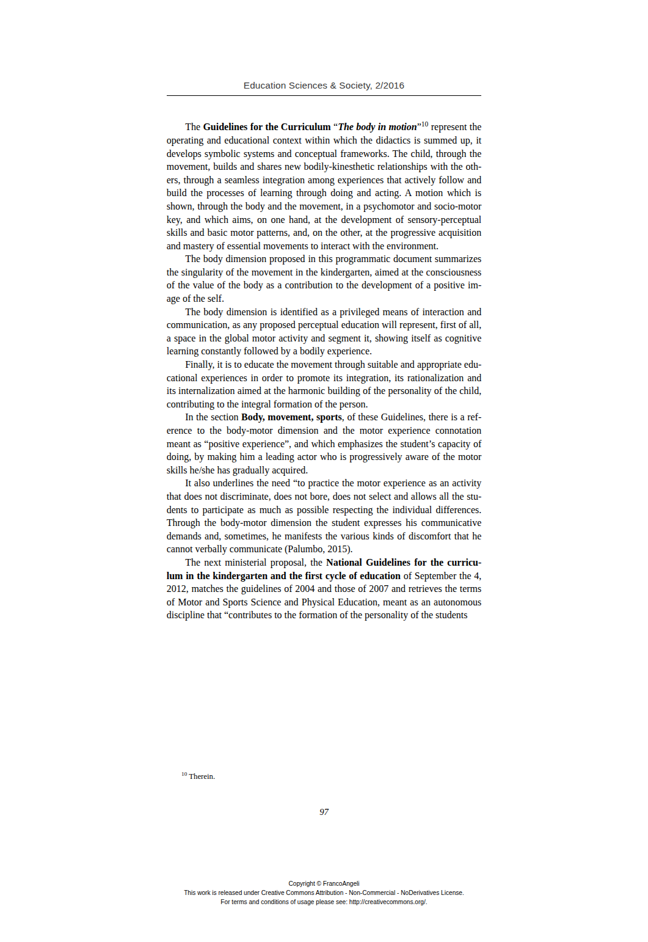Education Sciences & Society, 2/2016
The Guidelines for the Curriculum “The body in motion”10 represent the operating and educational context within which the didactics is summed up, it develops symbolic systems and conceptual frameworks. The child, through the movement, builds and shares new bodily-kinesthetic relationships with the others, through a seamless integration among experiences that actively follow and build the processes of learning through doing and acting. A motion which is shown, through the body and the movement, in a psychomotor and socio-motor key, and which aims, on one hand, at the development of sensory-perceptual skills and basic motor patterns, and, on the other, at the progressive acquisition and mastery of essential movements to interact with the environment.
The body dimension proposed in this programmatic document summarizes the singularity of the movement in the kindergarten, aimed at the consciousness of the value of the body as a contribution to the development of a positive image of the self.
The body dimension is identified as a privileged means of interaction and communication, as any proposed perceptual education will represent, first of all, a space in the global motor activity and segment it, showing itself as cognitive learning constantly followed by a bodily experience.
Finally, it is to educate the movement through suitable and appropriate educational experiences in order to promote its integration, its rationalization and its internalization aimed at the harmonic building of the personality of the child, contributing to the integral formation of the person.
In the section Body, movement, sports, of these Guidelines, there is a reference to the body-motor dimension and the motor experience connotation meant as “positive experience”, and which emphasizes the student’s capacity of doing, by making him a leading actor who is progressively aware of the motor skills he/she has gradually acquired.
It also underlines the need “to practice the motor experience as an activity that does not discriminate, does not bore, does not select and allows all the students to participate as much as possible respecting the individual differences. Through the body-motor dimension the student expresses his communicative demands and, sometimes, he manifests the various kinds of discomfort that he cannot verbally communicate (Palumbo, 2015).
The next ministerial proposal, the National Guidelines for the curriculum in the kindergarten and the first cycle of education of September the 4, 2012, matches the guidelines of 2004 and those of 2007 and retrieves the terms of Motor and Sports Science and Physical Education, meant as an autonomous discipline that “contributes to the formation of the personality of the students
10 Therein.
97
Copyright © FrancoAngeli
This work is released under Creative Commons Attribution - Non-Commercial - NoDerivatives License.
For terms and conditions of usage please see: http://creativecommons.org/.